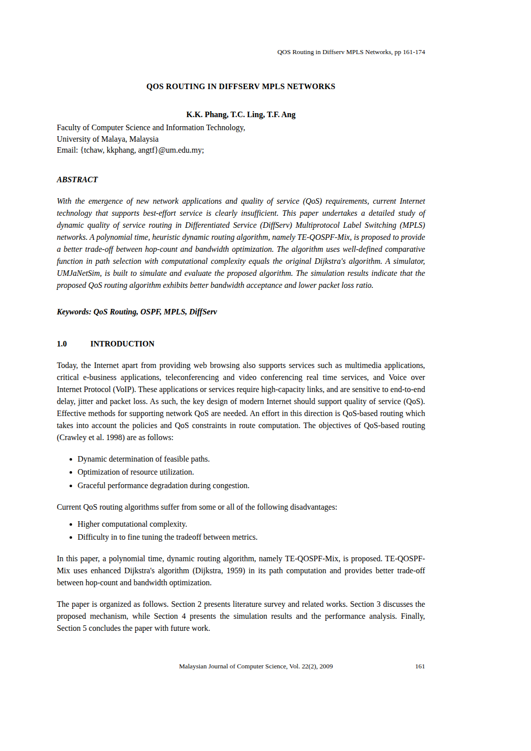QOS Routing in Diffserv MPLS Networks, pp 161-174
QOS Routing in Diffserv MPLS Networks
K.K. Phang, T.C. Ling, T.F. Ang
Faculty of Computer Science and Information Technology,
University of Malaya, Malaysia
Email: {tchaw, kkphang, angtf}@um.edu.my;
ABSTRACT
With the emergence of new network applications and quality of service (QoS) requirements, current Internet technology that supports best-effort service is clearly insufficient. This paper undertakes a detailed study of dynamic quality of service routing in Differentiated Service (DiffServ) Multiprotocol Label Switching (MPLS) networks. A polynomial time, heuristic dynamic routing algorithm, namely TE-QOSPF-Mix, is proposed to provide a better trade-off between hop-count and bandwidth optimization. The algorithm uses well-defined comparative function in path selection with computational complexity equals the original Dijkstra's algorithm. A simulator, UMJaNetSim, is built to simulate and evaluate the proposed algorithm. The simulation results indicate that the proposed QoS routing algorithm exhibits better bandwidth acceptance and lower packet loss ratio.
Keywords: QoS Routing, OSPF, MPLS, DiffServ
1.0 INTRODUCTION
Today, the Internet apart from providing web browsing also supports services such as multimedia applications, critical e-business applications, teleconferencing and video conferencing real time services, and Voice over Internet Protocol (VoIP). These applications or services require high-capacity links, and are sensitive to end-to-end delay, jitter and packet loss. As such, the key design of modern Internet should support quality of service (QoS). Effective methods for supporting network QoS are needed. An effort in this direction is QoS-based routing which takes into account the policies and QoS constraints in route computation. The objectives of QoS-based routing (Crawley et al. 1998) are as follows:
Dynamic determination of feasible paths.
Optimization of resource utilization.
Graceful performance degradation during congestion.
Current QoS routing algorithms suffer from some or all of the following disadvantages:
Higher computational complexity.
Difficulty in to fine tuning the tradeoff between metrics.
In this paper, a polynomial time, dynamic routing algorithm, namely TE-QOSPF-Mix, is proposed. TE-QOSPF-Mix uses enhanced Dijkstra's algorithm (Dijkstra, 1959) in its path computation and provides better trade-off between hop-count and bandwidth optimization.
The paper is organized as follows. Section 2 presents literature survey and related works. Section 3 discusses the proposed mechanism, while Section 4 presents the simulation results and the performance analysis. Finally, Section 5 concludes the paper with future work.
Malaysian Journal of Computer Science, Vol. 22(2), 2009
161